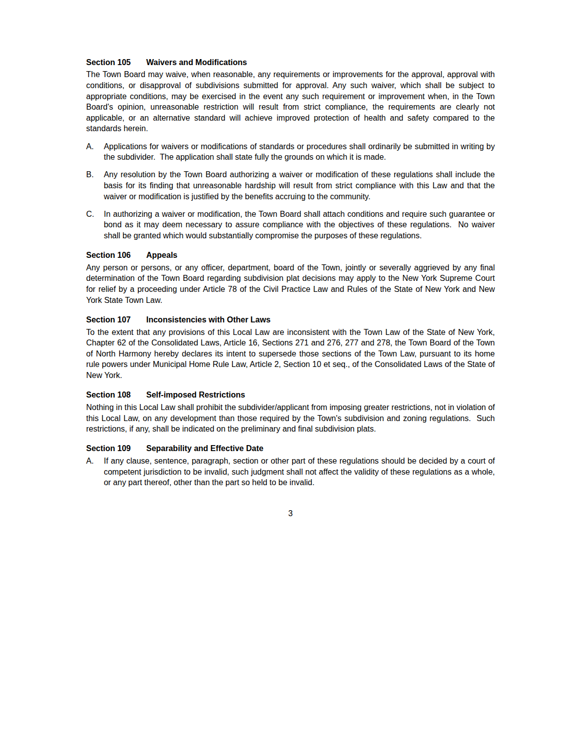Section 105 Waivers and Modifications
The Town Board may waive, when reasonable, any requirements or improvements for the approval, approval with conditions, or disapproval of subdivisions submitted for approval. Any such waiver, which shall be subject to appropriate conditions, may be exercised in the event any such requirement or improvement when, in the Town Board's opinion, unreasonable restriction will result from strict compliance, the requirements are clearly not applicable, or an alternative standard will achieve improved protection of health and safety compared to the standards herein.
A. Applications for waivers or modifications of standards or procedures shall ordinarily be submitted in writing by the subdivider. The application shall state fully the grounds on which it is made.
B. Any resolution by the Town Board authorizing a waiver or modification of these regulations shall include the basis for its finding that unreasonable hardship will result from strict compliance with this Law and that the waiver or modification is justified by the benefits accruing to the community.
C. In authorizing a waiver or modification, the Town Board shall attach conditions and require such guarantee or bond as it may deem necessary to assure compliance with the objectives of these regulations. No waiver shall be granted which would substantially compromise the purposes of these regulations.
Section 106 Appeals
Any person or persons, or any officer, department, board of the Town, jointly or severally aggrieved by any final determination of the Town Board regarding subdivision plat decisions may apply to the New York Supreme Court for relief by a proceeding under Article 78 of the Civil Practice Law and Rules of the State of New York and New York State Town Law.
Section 107 Inconsistencies with Other Laws
To the extent that any provisions of this Local Law are inconsistent with the Town Law of the State of New York, Chapter 62 of the Consolidated Laws, Article 16, Sections 271 and 276, 277 and 278, the Town Board of the Town of North Harmony hereby declares its intent to supersede those sections of the Town Law, pursuant to its home rule powers under Municipal Home Rule Law, Article 2, Section 10 et seq., of the Consolidated Laws of the State of New York.
Section 108 Self-imposed Restrictions
Nothing in this Local Law shall prohibit the subdivider/applicant from imposing greater restrictions, not in violation of this Local Law, on any development than those required by the Town's subdivision and zoning regulations. Such restrictions, if any, shall be indicated on the preliminary and final subdivision plats.
Section 109 Separability and Effective Date
A. If any clause, sentence, paragraph, section or other part of these regulations should be decided by a court of competent jurisdiction to be invalid, such judgment shall not affect the validity of these regulations as a whole, or any part thereof, other than the part so held to be invalid.
3